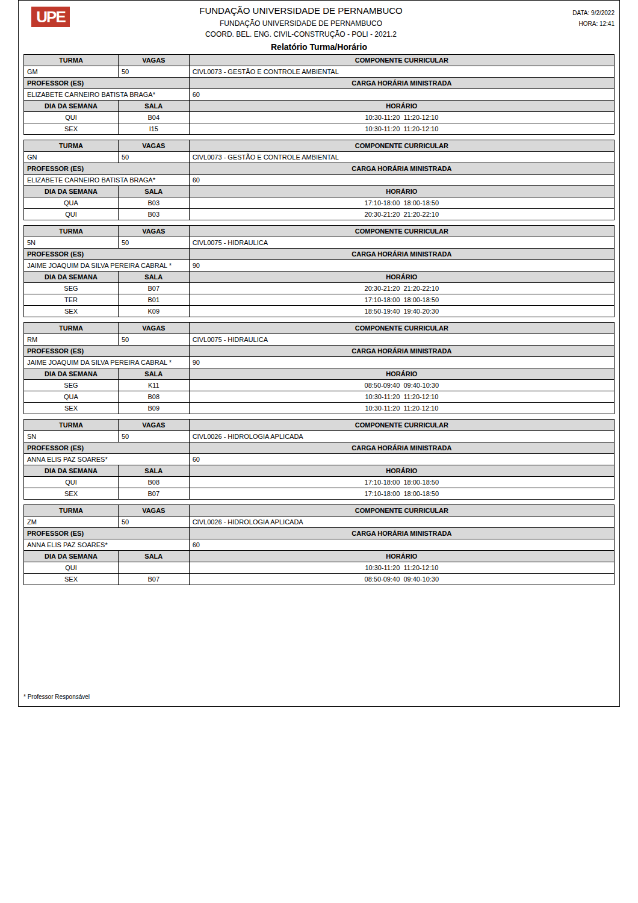UPE
FUNDAÇÃO UNIVERSIDADE DE PERNAMBUCO
FUNDAÇÃO UNIVERSIDADE DE PERNAMBUCO
COORD. BEL. ENG. CIVIL-CONSTRUÇÃO - POLI - 2021.2
DATA: 9/2/2022
HORA: 12:41
Relatório Turma/Horário
| TURMA | VAGAS | COMPONENTE CURRICULAR |
| GM | 50 | CIVL0073 - GESTÃO E CONTROLE AMBIENTAL |
| PROFESSOR (ES) | CARGA HORÁRIA MINISTRADA |
| ELIZABETE CARNEIRO BATISTA BRAGA* | 60 |
| DIA DA SEMANA | SALA | HORÁRIO |
| QUI | B04 | 10:30-11:20 11:20-12:10 |
| SEX | I15 | 10:30-11:20 11:20-12:10 |
| TURMA | VAGAS | COMPONENTE CURRICULAR |
| GN | 50 | CIVL0073 - GESTÃO E CONTROLE AMBIENTAL |
| PROFESSOR (ES) | CARGA HORÁRIA MINISTRADA |
| ELIZABETE CARNEIRO BATISTA BRAGA* | 60 |
| DIA DA SEMANA | SALA | HORÁRIO |
| QUA | B03 | 17:10-18:00 18:00-18:50 |
| QUI | B03 | 20:30-21:20 21:20-22:10 |
| TURMA | VAGAS | COMPONENTE CURRICULAR |
| 5N | 50 | CIVL0075 - HIDRAULICA |
| PROFESSOR (ES) | CARGA HORÁRIA MINISTRADA |
| JAIME JOAQUIM DA SILVA PEREIRA CABRAL * | 90 |
| DIA DA SEMANA | SALA | HORÁRIO |
| SEG | B07 | 20:30-21:20 21:20-22:10 |
| TER | B01 | 17:10-18:00 18:00-18:50 |
| SEX | K09 | 18:50-19:40 19:40-20:30 |
| TURMA | VAGAS | COMPONENTE CURRICULAR |
| RM | 50 | CIVL0075 - HIDRAULICA |
| PROFESSOR (ES) | CARGA HORÁRIA MINISTRADA |
| JAIME JOAQUIM DA SILVA PEREIRA CABRAL * | 90 |
| DIA DA SEMANA | SALA | HORÁRIO |
| SEG | K11 | 08:50-09:40 09:40-10:30 |
| QUA | B08 | 10:30-11:20 11:20-12:10 |
| SEX | B09 | 10:30-11:20 11:20-12:10 |
| TURMA | VAGAS | COMPONENTE CURRICULAR |
| SN | 50 | CIVL0026 - HIDROLOGIA APLICADA |
| PROFESSOR (ES) | CARGA HORÁRIA MINISTRADA |
| ANNA ELIS PAZ SOARES* | 60 |
| DIA DA SEMANA | SALA | HORÁRIO |
| QUI | B08 | 17:10-18:00 18:00-18:50 |
| SEX | B07 | 17:10-18:00 18:00-18:50 |
| TURMA | VAGAS | COMPONENTE CURRICULAR |
| ZM | 50 | CIVL0026 - HIDROLOGIA APLICADA |
| PROFESSOR (ES) | CARGA HORÁRIA MINISTRADA |
| ANNA ELIS PAZ SOARES* | 60 |
| DIA DA SEMANA | SALA | HORÁRIO |
| QUI | | 10:30-11:20 11:20-12:10 |
| SEX | B07 | 08:50-09:40 09:40-10:30 |
* Professor Responsável